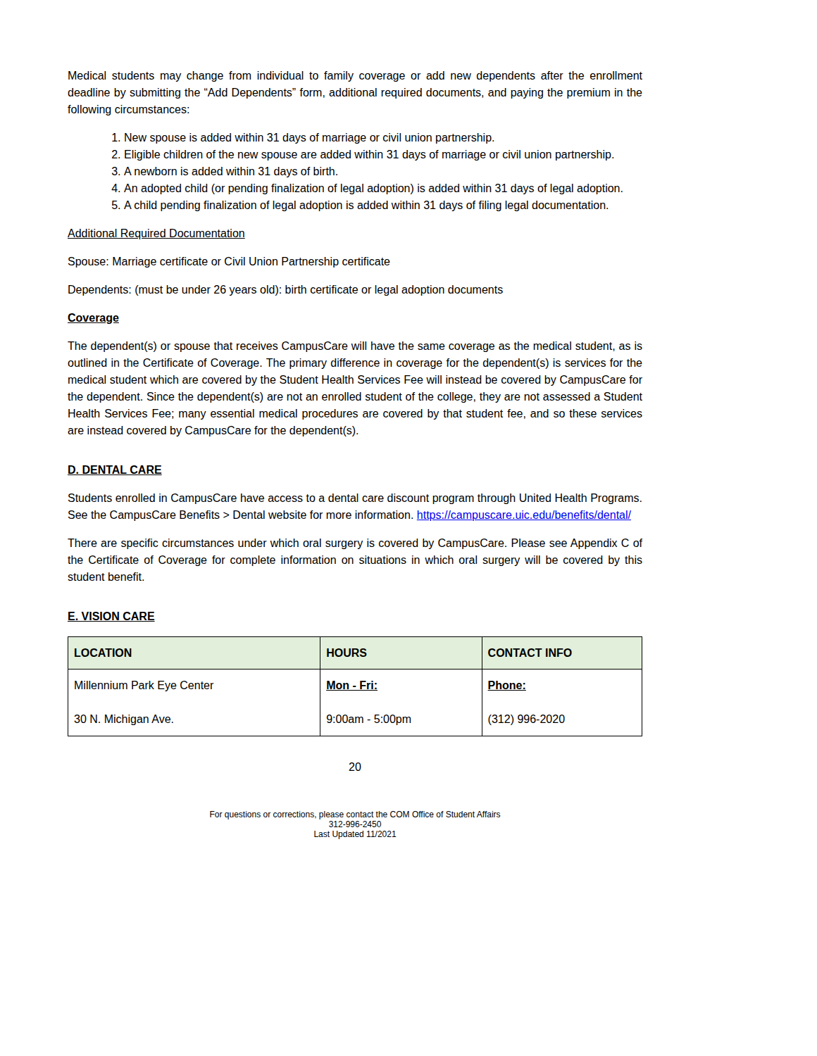Medical students may change from individual to family coverage or add new dependents after the enrollment deadline by submitting the “Add Dependents” form, additional required documents, and paying the premium in the following circumstances:
New spouse is added within 31 days of marriage or civil union partnership.
Eligible children of the new spouse are added within 31 days of marriage or civil union partnership.
A newborn is added within 31 days of birth.
An adopted child (or pending finalization of legal adoption) is added within 31 days of legal adoption.
A child pending finalization of legal adoption is added within 31 days of filing legal documentation.
Additional Required Documentation
Spouse: Marriage certificate or Civil Union Partnership certificate
Dependents: (must be under 26 years old): birth certificate or legal adoption documents
Coverage
The dependent(s) or spouse that receives CampusCare will have the same coverage as the medical student, as is outlined in the Certificate of Coverage. The primary difference in coverage for the dependent(s) is services for the medical student which are covered by the Student Health Services Fee will instead be covered by CampusCare for the dependent. Since the dependent(s) are not an enrolled student of the college, they are not assessed a Student Health Services Fee; many essential medical procedures are covered by that student fee, and so these services are instead covered by CampusCare for the dependent(s).
D. DENTAL CARE
Students enrolled in CampusCare have access to a dental care discount program through United Health Programs. See the CampusCare Benefits > Dental website for more information. https://campuscare.uic.edu/benefits/dental/
There are specific circumstances under which oral surgery is covered by CampusCare. Please see Appendix C of the Certificate of Coverage for complete information on situations in which oral surgery will be covered by this student benefit.
E. VISION CARE
| LOCATION | HOURS | CONTACT INFO |
| --- | --- | --- |
| Millennium Park Eye Center 30 N. Michigan Ave. | Mon - Fri: 9:00am - 5:00pm | Phone: (312) 996-2020 |
20
For questions or corrections, please contact the COM Office of Student Affairs
312-996-2450
Last Updated 11/2021